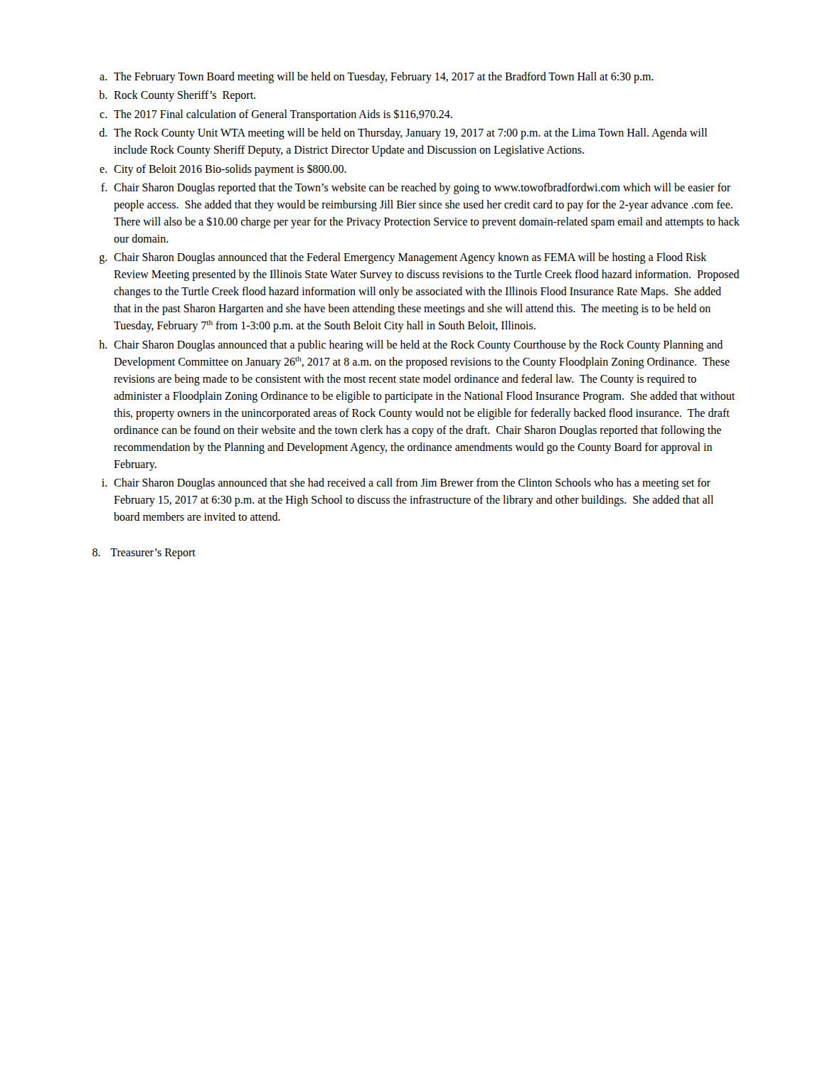The February Town Board meeting will be held on Tuesday, February 14, 2017 at the Bradford Town Hall at 6:30 p.m.
Rock County Sheriff’s Report.
The 2017 Final calculation of General Transportation Aids is $116,970.24.
The Rock County Unit WTA meeting will be held on Thursday, January 19, 2017 at 7:00 p.m. at the Lima Town Hall. Agenda will include Rock County Sheriff Deputy, a District Director Update and Discussion on Legislative Actions.
City of Beloit 2016 Bio-solids payment is $800.00.
Chair Sharon Douglas reported that the Town’s website can be reached by going to www.towofbradfordwi.com which will be easier for people access. She added that they would be reimbursing Jill Bier since she used her credit card to pay for the 2-year advance .com fee. There will also be a $10.00 charge per year for the Privacy Protection Service to prevent domain-related spam email and attempts to hack our domain.
Chair Sharon Douglas announced that the Federal Emergency Management Agency known as FEMA will be hosting a Flood Risk Review Meeting presented by the Illinois State Water Survey to discuss revisions to the Turtle Creek flood hazard information. Proposed changes to the Turtle Creek flood hazard information will only be associated with the Illinois Flood Insurance Rate Maps. She added that in the past Sharon Hargarten and she have been attending these meetings and she will attend this. The meeting is to be held on Tuesday, February 7th from 1-3:00 p.m. at the South Beloit City hall in South Beloit, Illinois.
Chair Sharon Douglas announced that a public hearing will be held at the Rock County Courthouse by the Rock County Planning and Development Committee on January 26th, 2017 at 8 a.m. on the proposed revisions to the County Floodplain Zoning Ordinance. These revisions are being made to be consistent with the most recent state model ordinance and federal law. The County is required to administer a Floodplain Zoning Ordinance to be eligible to participate in the National Flood Insurance Program. She added that without this, property owners in the unincorporated areas of Rock County would not be eligible for federally backed flood insurance. The draft ordinance can be found on their website and the town clerk has a copy of the draft. Chair Sharon Douglas reported that following the recommendation by the Planning and Development Agency, the ordinance amendments would go the County Board for approval in February.
Chair Sharon Douglas announced that she had received a call from Jim Brewer from the Clinton Schools who has a meeting set for February 15, 2017 at 6:30 p.m. at the High School to discuss the infrastructure of the library and other buildings. She added that all board members are invited to attend.
Treasurer’s Report